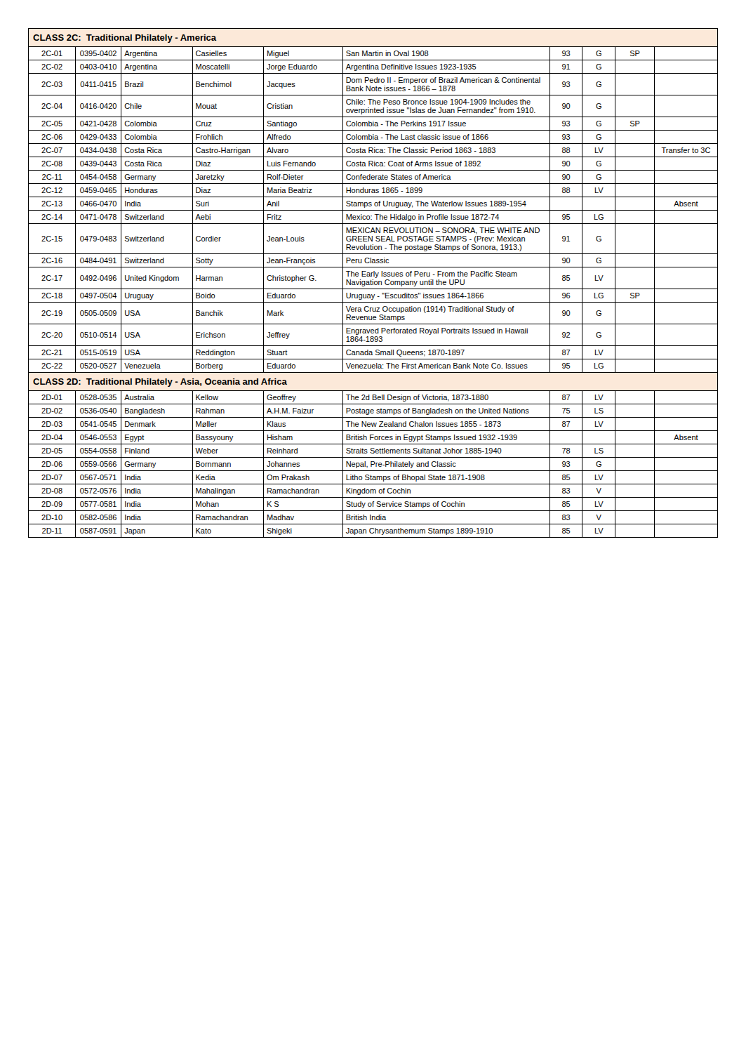| CLASS 2C: Traditional Philately - America |
| 2C-01 | 0395-0402 | Argentina | Casielles | Miguel | San Martin in Oval 1908 | 93 | G | SP | |
| 2C-02 | 0403-0410 | Argentina | Moscatelli | Jorge Eduardo | Argentina Definitive Issues 1923-1935 | 91 | G | | |
| 2C-03 | 0411-0415 | Brazil | Benchimol | Jacques | Dom Pedro II - Emperor of Brazil American & Continental Bank Note issues - 1866 – 1878 | 93 | G | | |
| 2C-04 | 0416-0420 | Chile | Mouat | Cristian | Chile: The Peso Bronce Issue 1904-1909 Includes the overprinted issue "Islas de Juan Fernandez" from 1910. | 90 | G | | |
| 2C-05 | 0421-0428 | Colombia | Cruz | Santiago | Colombia - The Perkins 1917 Issue | 93 | G | SP | |
| 2C-06 | 0429-0433 | Colombia | Frohlich | Alfredo | Colombia - The Last classic issue of 1866 | 93 | G | | |
| 2C-07 | 0434-0438 | Costa Rica | Castro-Harrigan | Alvaro | Costa Rica: The Classic Period 1863 - 1883 | 88 | LV | | Transfer to 3C |
| 2C-08 | 0439-0443 | Costa Rica | Diaz | Luis Fernando | Costa Rica: Coat of Arms Issue of 1892 | 90 | G | | |
| 2C-11 | 0454-0458 | Germany | Jaretzky | Rolf-Dieter | Confederate States of America | 90 | G | | |
| 2C-12 | 0459-0465 | Honduras | Diaz | Maria Beatriz | Honduras 1865 - 1899 | 88 | LV | | |
| 2C-13 | 0466-0470 | India | Suri | Anil | Stamps of Uruguay, The Waterlow Issues 1889-1954 | | | | Absent |
| 2C-14 | 0471-0478 | Switzerland | Aebi | Fritz | Mexico: The Hidalgo in Profile Issue 1872-74 | 95 | LG | | |
| 2C-15 | 0479-0483 | Switzerland | Cordier | Jean-Louis | MEXICAN REVOLUTION – SONORA, THE WHITE AND GREEN SEAL POSTAGE STAMPS - (Prev: Mexican Revolution - The postage Stamps of Sonora, 1913.) | 91 | G | | |
| 2C-16 | 0484-0491 | Switzerland | Sotty | Jean-François | Peru Classic | 90 | G | | |
| 2C-17 | 0492-0496 | United Kingdom | Harman | Christopher G. | The Early Issues of Peru - From the Pacific Steam Navigation Company until the UPU | 85 | LV | | |
| 2C-18 | 0497-0504 | Uruguay | Boido | Eduardo | Uruguay - "Escuditos" issues 1864-1866 | 96 | LG | SP | |
| 2C-19 | 0505-0509 | USA | Banchik | Mark | Vera Cruz Occupation (1914) Traditional Study of Revenue Stamps | 90 | G | | |
| 2C-20 | 0510-0514 | USA | Erichson | Jeffrey | Engraved Perforated Royal Portraits Issued in Hawaii 1864-1893 | 92 | G | | |
| 2C-21 | 0515-0519 | USA | Reddington | Stuart | Canada Small Queens; 1870-1897 | 87 | LV | | |
| 2C-22 | 0520-0527 | Venezuela | Borberg | Eduardo | Venezuela: The First American Bank Note Co. Issues | 95 | LG | | |
| CLASS 2D: Traditional Philately - Asia, Oceania and Africa |
| 2D-01 | 0528-0535 | Australia | Kellow | Geoffrey | The 2d Bell Design of Victoria, 1873-1880 | 87 | LV | | |
| 2D-02 | 0536-0540 | Bangladesh | Rahman | A.H.M. Faizur | Postage stamps of Bangladesh on the United Nations | 75 | LS | | |
| 2D-03 | 0541-0545 | Denmark | Møller | Klaus | The New Zealand Chalon Issues 1855 - 1873 | 87 | LV | | |
| 2D-04 | 0546-0553 | Egypt | Bassyouny | Hisham | British Forces in Egypt Stamps Issued 1932 -1939 | | | | Absent |
| 2D-05 | 0554-0558 | Finland | Weber | Reinhard | Straits Settlements Sultanat Johor 1885-1940 | 78 | LS | | |
| 2D-06 | 0559-0566 | Germany | Bornmann | Johannes | Nepal, Pre-Philately and Classic | 93 | G | | |
| 2D-07 | 0567-0571 | India | Kedia | Om Prakash | Litho Stamps of Bhopal State 1871-1908 | 85 | LV | | |
| 2D-08 | 0572-0576 | India | Mahalingan | Ramachandran | Kingdom of Cochin | 83 | V | | |
| 2D-09 | 0577-0581 | India | Mohan | K S | Study of Service Stamps of Cochin | 85 | LV | | |
| 2D-10 | 0582-0586 | India | Ramachandran | Madhav | British India | 83 | V | | |
| 2D-11 | 0587-0591 | Japan | Kato | Shigeki | Japan Chrysanthemum Stamps 1899-1910 | 85 | LV | | |